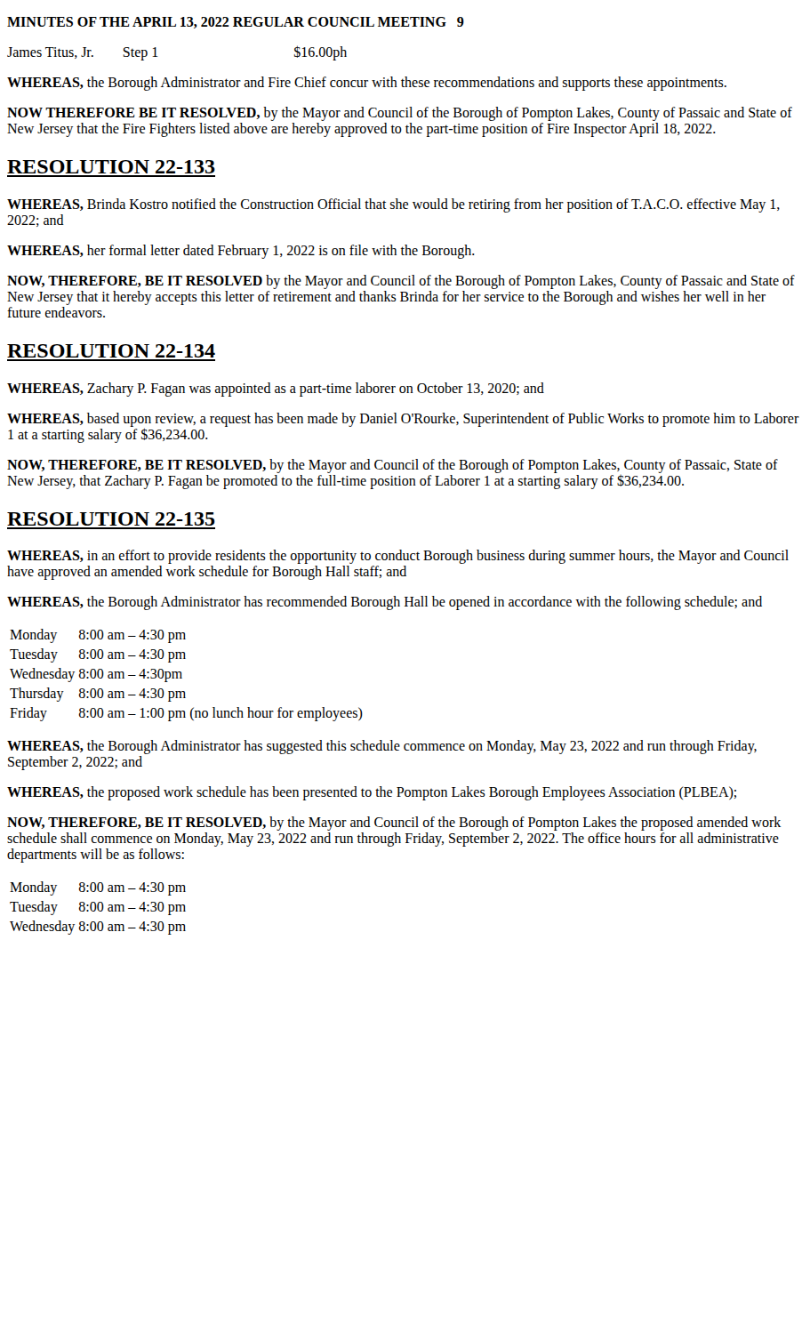MINUTES OF THE APRIL 13, 2022 REGULAR COUNCIL MEETING 9
James Titus, Jr. Step 1 $16.00ph
WHEREAS, the Borough Administrator and Fire Chief concur with these recommendations and supports these appointments.
NOW THEREFORE BE IT RESOLVED, by the Mayor and Council of the Borough of Pompton Lakes, County of Passaic and State of New Jersey that the Fire Fighters listed above are hereby approved to the part-time position of Fire Inspector April 18, 2022.
RESOLUTION 22-133
WHEREAS, Brinda Kostro notified the Construction Official that she would be retiring from her position of T.A.C.O. effective May 1, 2022; and
WHEREAS, her formal letter dated February 1, 2022 is on file with the Borough.
NOW, THEREFORE, BE IT RESOLVED by the Mayor and Council of the Borough of Pompton Lakes, County of Passaic and State of New Jersey that it hereby accepts this letter of retirement and thanks Brinda for her service to the Borough and wishes her well in her future endeavors.
RESOLUTION 22-134
WHEREAS, Zachary P. Fagan was appointed as a part-time laborer on October 13, 2020; and
WHEREAS, based upon review, a request has been made by Daniel O'Rourke, Superintendent of Public Works to promote him to Laborer 1 at a starting salary of $36,234.00.
NOW, THEREFORE, BE IT RESOLVED, by the Mayor and Council of the Borough of Pompton Lakes, County of Passaic, State of New Jersey, that Zachary P. Fagan be promoted to the full-time position of Laborer 1 at a starting salary of $36,234.00.
RESOLUTION 22-135
WHEREAS, in an effort to provide residents the opportunity to conduct Borough business during summer hours, the Mayor and Council have approved an amended work schedule for Borough Hall staff; and
WHEREAS, the Borough Administrator has recommended Borough Hall be opened in accordance with the following schedule; and
| Monday | 8:00 am – 4:30 pm |
| Tuesday | 8:00 am – 4:30 pm |
| Wednesday | 8:00 am – 4:30pm |
| Thursday | 8:00 am – 4:30 pm |
| Friday | 8:00 am – 1:00 pm (no lunch hour for employees) |
WHEREAS, the Borough Administrator has suggested this schedule commence on Monday, May 23, 2022 and run through Friday, September 2, 2022; and
WHEREAS, the proposed work schedule has been presented to the Pompton Lakes Borough Employees Association (PLBEA);
NOW, THEREFORE, BE IT RESOLVED, by the Mayor and Council of the Borough of Pompton Lakes the proposed amended work schedule shall commence on Monday, May 23, 2022 and run through Friday, September 2, 2022. The office hours for all administrative departments will be as follows:
| Monday | 8:00 am – 4:30 pm |
| Tuesday | 8:00 am – 4:30 pm |
| Wednesday | 8:00 am – 4:30 pm |